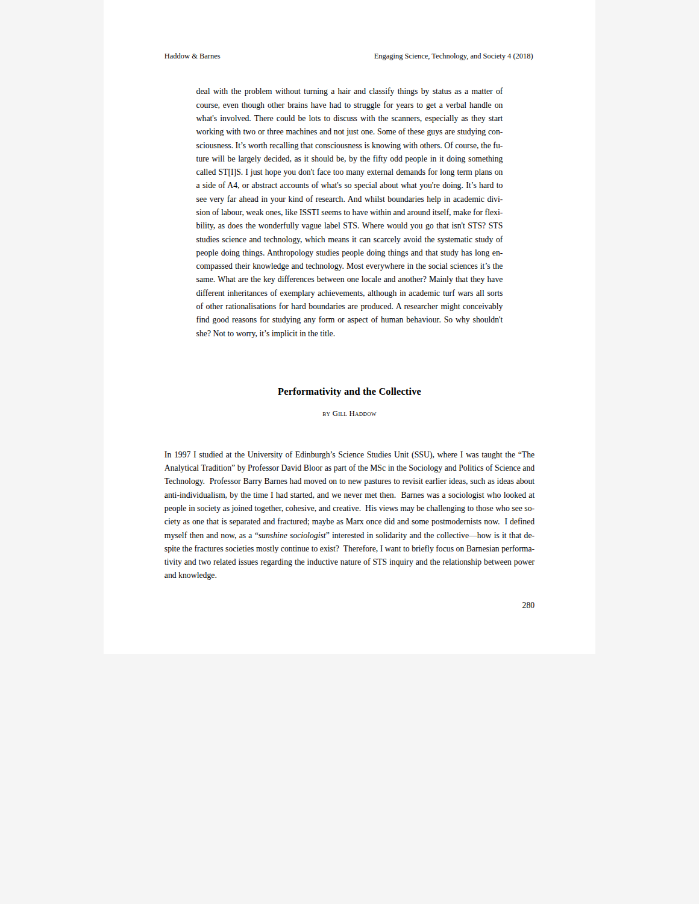Haddow & Barnes Engaging Science, Technology, and Society 4 (2018)
deal with the problem without turning a hair and classify things by status as a matter of course, even though other brains have had to struggle for years to get a verbal handle on what's involved. There could be lots to discuss with the scanners, especially as they start working with two or three machines and not just one. Some of these guys are studying consciousness. It’s worth recalling that consciousness is knowing with others. Of course, the future will be largely decided, as it should be, by the fifty odd people in it doing something called ST[I]S. I just hope you don't face too many external demands for long term plans on a side of A4, or abstract accounts of what's so special about what you're doing. It’s hard to see very far ahead in your kind of research. And whilst boundaries help in academic division of labour, weak ones, like ISSTI seems to have within and around itself, make for flexibility, as does the wonderfully vague label STS. Where would you go that isn't STS? STS studies science and technology, which means it can scarcely avoid the systematic study of people doing things. Anthropology studies people doing things and that study has long encompassed their knowledge and technology. Most everywhere in the social sciences it’s the same. What are the key differences between one locale and another? Mainly that they have different inheritances of exemplary achievements, although in academic turf wars all sorts of other rationalisations for hard boundaries are produced. A researcher might conceivably find good reasons for studying any form or aspect of human behaviour. So why shouldn't she? Not to worry, it’s implicit in the title.
Performativity and the Collective
by Gill Haddow
In 1997 I studied at the University of Edinburgh’s Science Studies Unit (SSU), where I was taught the “The Analytical Tradition” by Professor David Bloor as part of the MSc in the Sociology and Politics of Science and Technology. Professor Barry Barnes had moved on to new pastures to revisit earlier ideas, such as ideas about anti-individualism, by the time I had started, and we never met then. Barnes was a sociologist who looked at people in society as joined together, cohesive, and creative. His views may be challenging to those who see society as one that is separated and fractured; maybe as Marx once did and some postmodernists now. I defined myself then and now, as a “sunshine sociologist” interested in solidarity and the collective—how is it that despite the fractures societies mostly continue to exist? Therefore, I want to briefly focus on Barnesian performativity and two related issues regarding the inductive nature of STS inquiry and the relationship between power and knowledge.
280